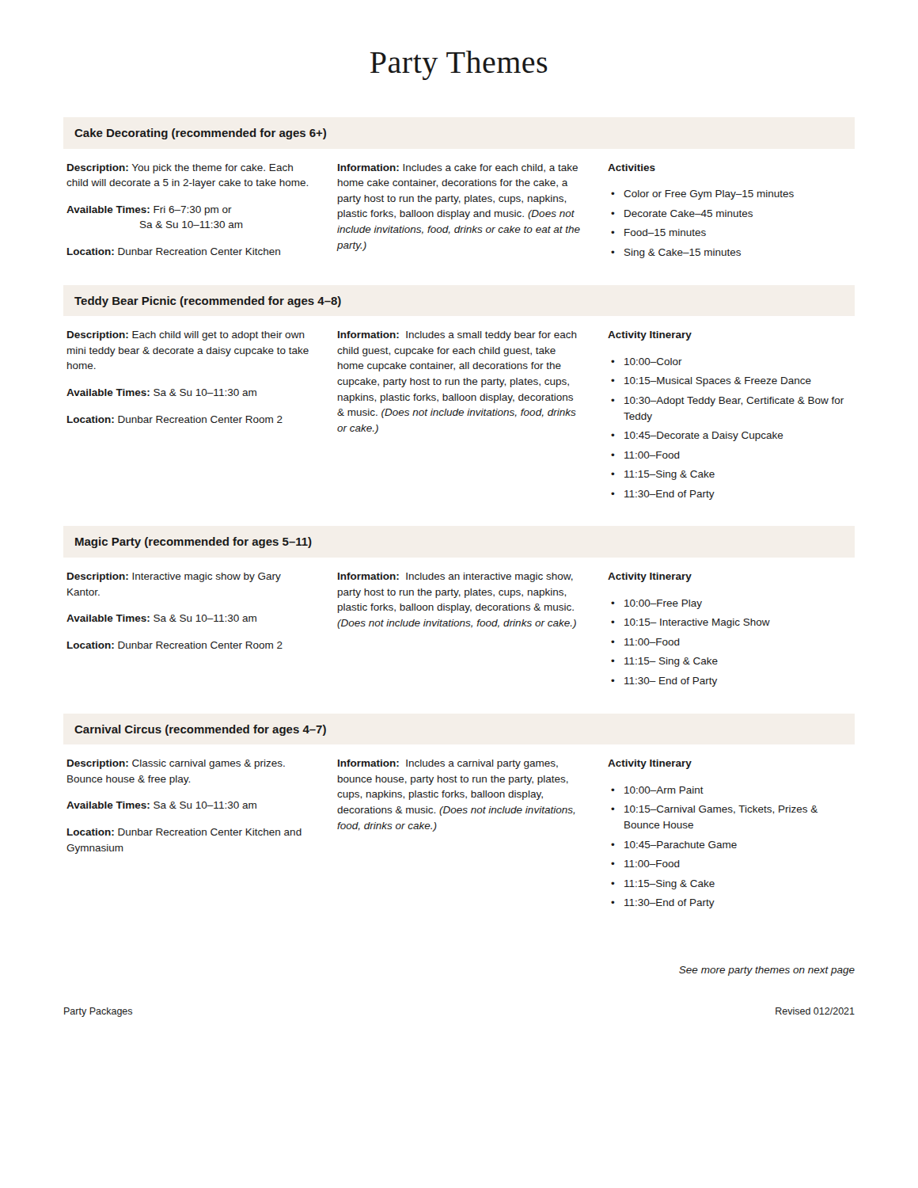Party Themes
Cake Decorating (recommended for ages 6+)
Description: You pick the theme for cake. Each child will decorate a 5 in 2-layer cake to take home.
Available Times: Fri 6–7:30 pm or
Sa & Su 10–11:30 am
Location: Dunbar Recreation Center Kitchen
Information: Includes a cake for each child, a take home cake container, decorations for the cake, a party host to run the party, plates, cups, napkins, plastic forks, balloon display and music. (Does not include invitations, food, drinks or cake to eat at the party.)
Activities
Color or Free Gym Play–15 minutes
Decorate Cake–45 minutes
Food–15 minutes
Sing & Cake–15 minutes
Teddy Bear Picnic (recommended for ages 4–8)
Description: Each child will get to adopt their own mini teddy bear & decorate a daisy cupcake to take home.
Available Times: Sa & Su 10–11:30 am
Location: Dunbar Recreation Center Room 2
Information: Includes a small teddy bear for each child guest, cupcake for each child guest, take home cupcake container, all decorations for the cupcake, party host to run the party, plates, cups, napkins, plastic forks, balloon display, decorations & music. (Does not include invitations, food, drinks or cake.)
Activity Itinerary
10:00–Color
10:15–Musical Spaces & Freeze Dance
10:30–Adopt Teddy Bear, Certificate & Bow for Teddy
10:45–Decorate a Daisy Cupcake
11:00–Food
11:15–Sing & Cake
11:30–End of Party
Magic Party (recommended for ages 5–11)
Description: Interactive magic show by Gary Kantor.
Available Times: Sa & Su 10–11:30 am
Location: Dunbar Recreation Center Room 2
Information: Includes an interactive magic show, party host to run the party, plates, cups, napkins, plastic forks, balloon display, decorations & music. (Does not include invitations, food, drinks or cake.)
Activity Itinerary
10:00–Free Play
10:15– Interactive Magic Show
11:00–Food
11:15– Sing & Cake
11:30– End of Party
Carnival Circus (recommended for ages 4–7)
Description: Classic carnival games & prizes. Bounce house & free play.
Available Times: Sa & Su 10–11:30 am
Location: Dunbar Recreation Center Kitchen and Gymnasium
Information: Includes a carnival party games, bounce house, party host to run the party, plates, cups, napkins, plastic forks, balloon display, decorations & music. (Does not include invitations, food, drinks or cake.)
Activity Itinerary
10:00–Arm Paint
10:15–Carnival Games, Tickets, Prizes & Bounce House
10:45–Parachute Game
11:00–Food
11:15–Sing & Cake
11:30–End of Party
See more party themes on next page
Party Packages Revised 012/2021